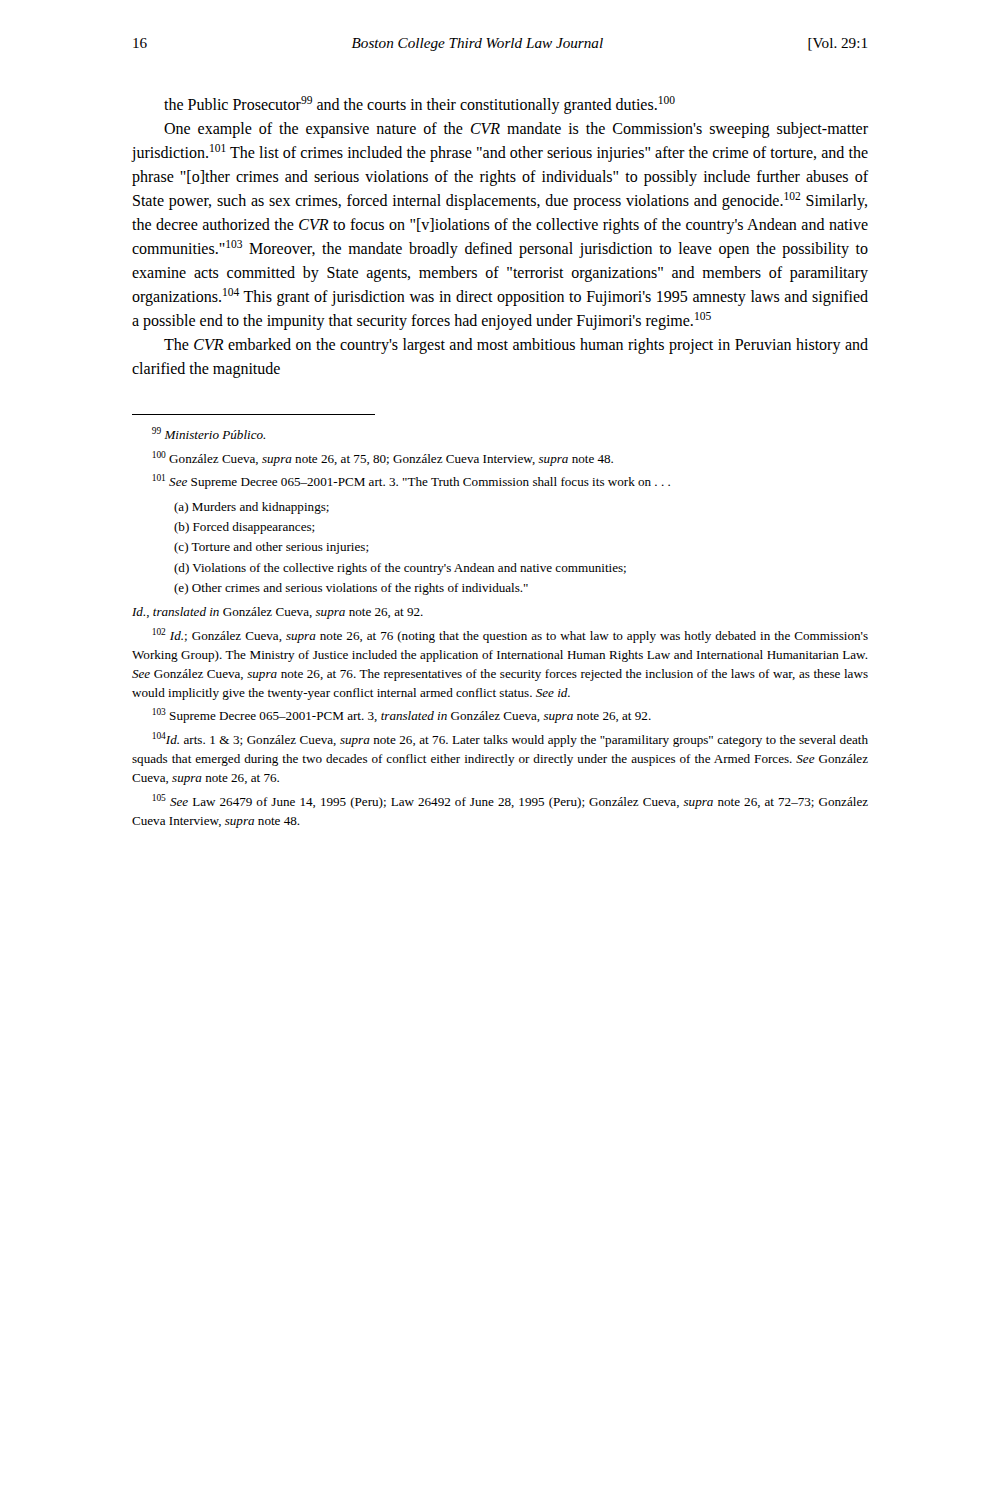16 Boston College Third World Law Journal [Vol. 29:1
the Public Prosecutor99 and the courts in their constitutionally granted duties.100
One example of the expansive nature of the CVR mandate is the Commission's sweeping subject-matter jurisdiction.101 The list of crimes included the phrase "and other serious injuries" after the crime of torture, and the phrase "[o]ther crimes and serious violations of the rights of individuals" to possibly include further abuses of State power, such as sex crimes, forced internal displacements, due process violations and genocide.102 Similarly, the decree authorized the CVR to focus on "[v]iolations of the collective rights of the country's Andean and native communities."103 Moreover, the mandate broadly defined personal jurisdiction to leave open the possibility to examine acts committed by State agents, members of "terrorist organizations" and members of paramilitary organizations.104 This grant of jurisdiction was in direct opposition to Fujimori's 1995 amnesty laws and signified a possible end to the impunity that security forces had enjoyed under Fujimori's regime.105
The CVR embarked on the country's largest and most ambitious human rights project in Peruvian history and clarified the magnitude
99 Ministerio Público.
100 González Cueva, supra note 26, at 75, 80; González Cueva Interview, supra note 48.
101 See Supreme Decree 065–2001-PCM art. 3. "The Truth Commission shall focus its work on . . .
(a) Murders and kidnappings;
(b) Forced disappearances;
(c) Torture and other serious injuries;
(d) Violations of the collective rights of the country's Andean and native communities;
(e) Other crimes and serious violations of the rights of individuals."
Id., translated in González Cueva, supra note 26, at 92.
102 Id.; González Cueva, supra note 26, at 76 (noting that the question as to what law to apply was hotly debated in the Commission's Working Group). The Ministry of Justice included the application of International Human Rights Law and International Humanitarian Law. See González Cueva, supra note 26, at 76. The representatives of the security forces rejected the inclusion of the laws of war, as these laws would implicitly give the twenty-year conflict internal armed conflict status. See id.
103 Supreme Decree 065–2001-PCM art. 3, translated in González Cueva, supra note 26, at 92.
104Id. arts. 1 & 3; González Cueva, supra note 26, at 76. Later talks would apply the "paramilitary groups" category to the several death squads that emerged during the two decades of conflict either indirectly or directly under the auspices of the Armed Forces. See González Cueva, supra note 26, at 76.
105 See Law 26479 of June 14, 1995 (Peru); Law 26492 of June 28, 1995 (Peru); González Cueva, supra note 26, at 72–73; González Cueva Interview, supra note 48.